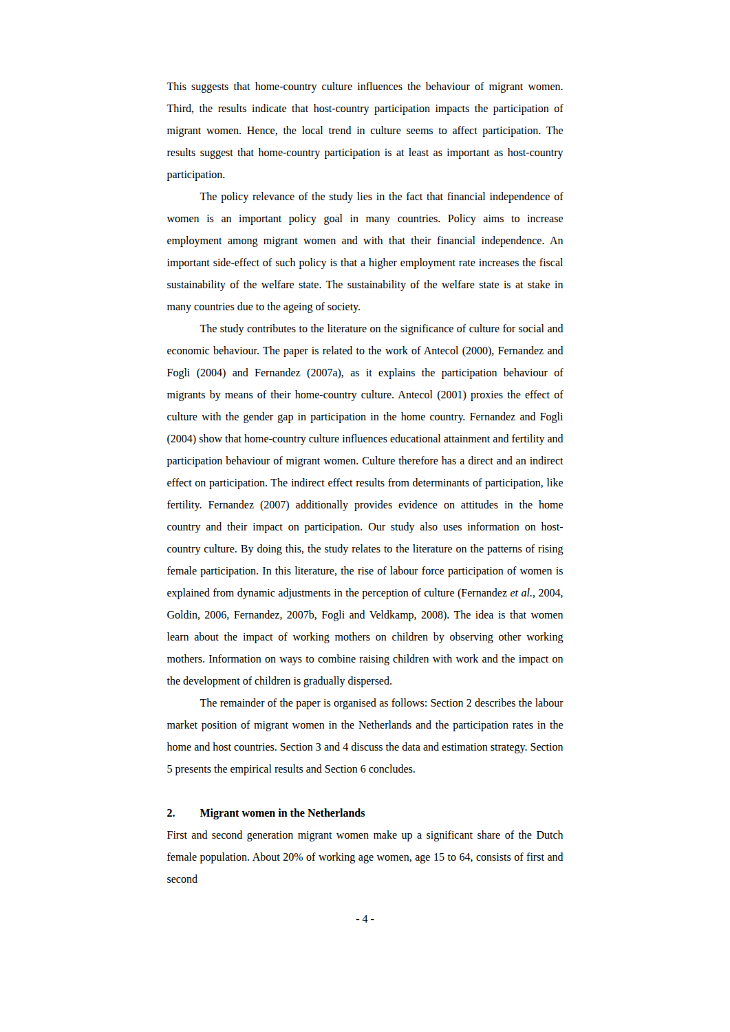This suggests that home-country culture influences the behaviour of migrant women. Third, the results indicate that host-country participation impacts the participation of migrant women. Hence, the local trend in culture seems to affect participation. The results suggest that home-country participation is at least as important as host-country participation.
The policy relevance of the study lies in the fact that financial independence of women is an important policy goal in many countries. Policy aims to increase employment among migrant women and with that their financial independence. An important side-effect of such policy is that a higher employment rate increases the fiscal sustainability of the welfare state. The sustainability of the welfare state is at stake in many countries due to the ageing of society.
The study contributes to the literature on the significance of culture for social and economic behaviour. The paper is related to the work of Antecol (2000), Fernandez and Fogli (2004) and Fernandez (2007a), as it explains the participation behaviour of migrants by means of their home-country culture. Antecol (2001) proxies the effect of culture with the gender gap in participation in the home country. Fernandez and Fogli (2004) show that home-country culture influences educational attainment and fertility and participation behaviour of migrant women. Culture therefore has a direct and an indirect effect on participation. The indirect effect results from determinants of participation, like fertility. Fernandez (2007) additionally provides evidence on attitudes in the home country and their impact on participation. Our study also uses information on host-country culture. By doing this, the study relates to the literature on the patterns of rising female participation. In this literature, the rise of labour force participation of women is explained from dynamic adjustments in the perception of culture (Fernandez et al., 2004, Goldin, 2006, Fernandez, 2007b, Fogli and Veldkamp, 2008). The idea is that women learn about the impact of working mothers on children by observing other working mothers. Information on ways to combine raising children with work and the impact on the development of children is gradually dispersed.
The remainder of the paper is organised as follows: Section 2 describes the labour market position of migrant women in the Netherlands and the participation rates in the home and host countries. Section 3 and 4 discuss the data and estimation strategy. Section 5 presents the empirical results and Section 6 concludes.
2. Migrant women in the Netherlands
First and second generation migrant women make up a significant share of the Dutch female population. About 20% of working age women, age 15 to 64, consists of first and second
- 4 -